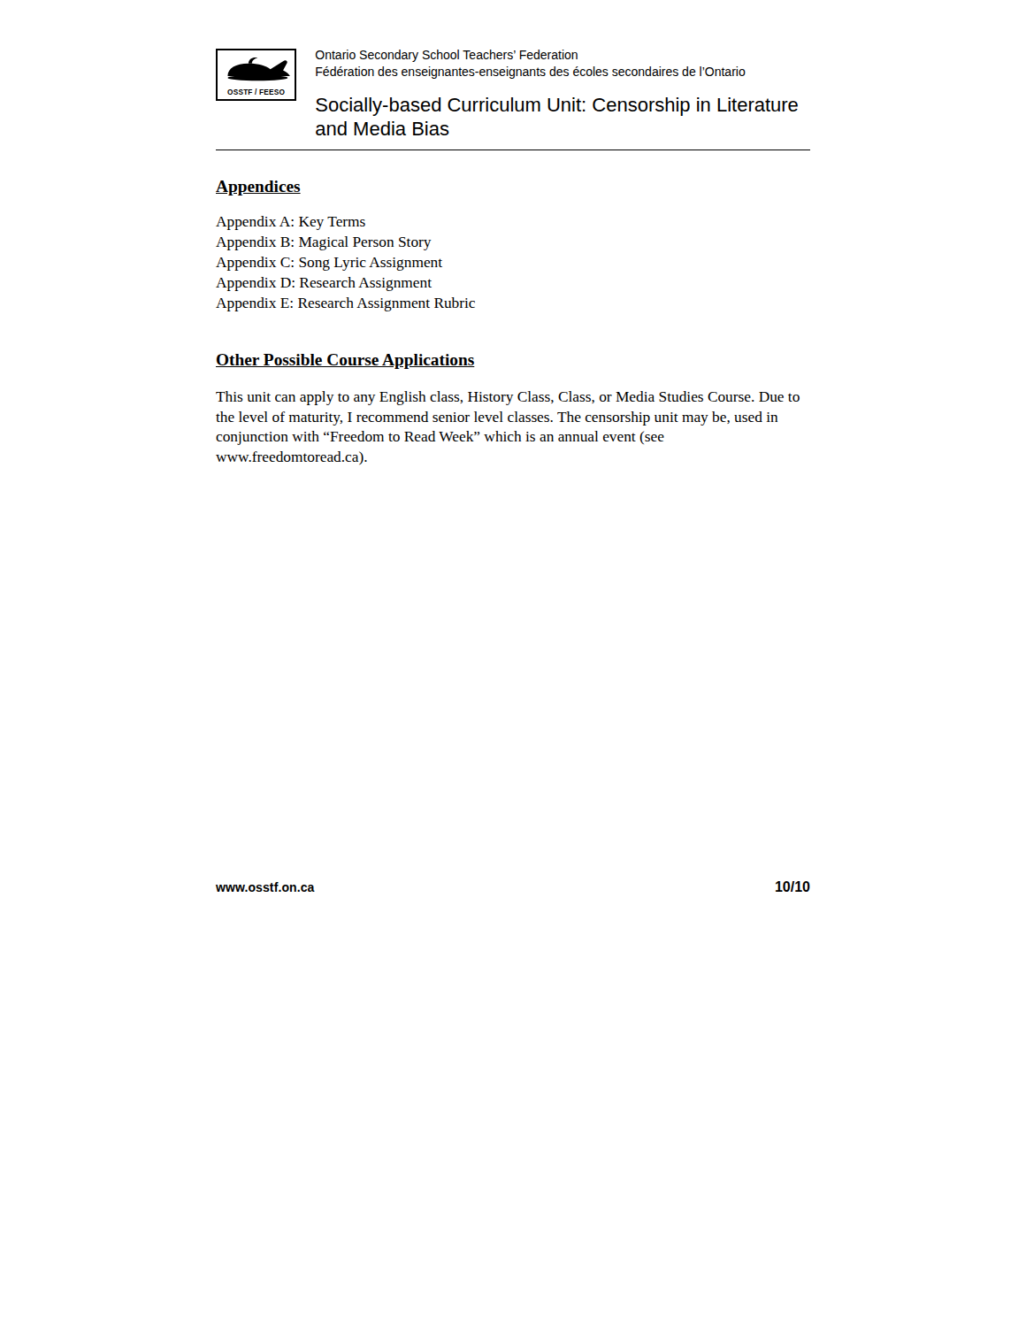OSSTF / FEESO
Ontario Secondary School Teachers’ Federation
Fédération des enseignantes-enseignants des écoles secondaires de l’Ontario
Socially-based Curriculum Unit: Censorship in Literature and Media Bias
Appendices
Appendix A: Key Terms
Appendix B: Magical Person Story
Appendix C: Song Lyric Assignment
Appendix D: Research Assignment
Appendix E: Research Assignment Rubric
Other Possible Course Applications
This unit can apply to any English class, History Class, Class, or Media Studies Course. Due to the level of maturity, I recommend senior level classes. The censorship unit may be, used in conjunction with “Freedom to Read Week” which is an annual event (see www.freedomtoread.ca).
www.osstf.on.ca 10/10